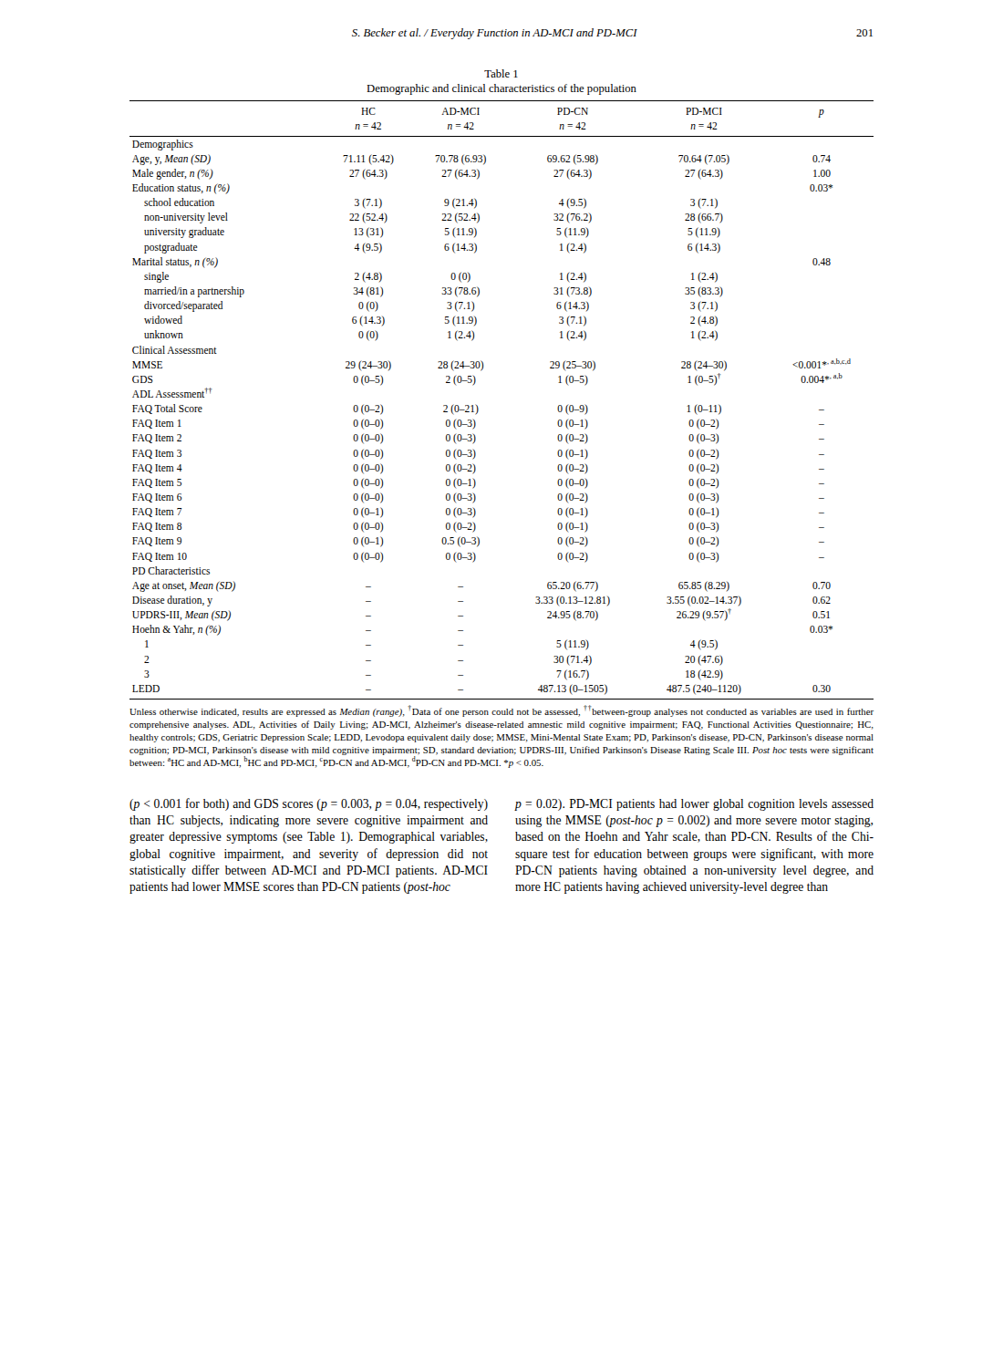S. Becker et al. / Everyday Function in AD-MCI and PD-MCI 201
Table 1
Demographic and clinical characteristics of the population
| | HC | AD-MCI | PD-CN | PD-MCI | p |
| --- | --- | --- | --- | --- | --- |
| | n = 42 | n = 42 | n = 42 | n = 42 | |
| Demographics | | | | | |
| Age, y, Mean (SD) | 71.11 (5.42) | 70.78 (6.93) | 69.62 (5.98) | 70.64 (7.05) | 0.74 |
| Male gender, n (%) | 27 (64.3) | 27 (64.3) | 27 (64.3) | 27 (64.3) | 1.00 |
| Education status, n (%) | | | | | 0.03* |
| school education | 3 (7.1) | 9 (21.4) | 4 (9.5) | 3 (7.1) | |
| non-university level | 22 (52.4) | 22 (52.4) | 32 (76.2) | 28 (66.7) | |
| university graduate | 13 (31) | 5 (11.9) | 5 (11.9) | 5 (11.9) | |
| postgraduate | 4 (9.5) | 6 (14.3) | 1 (2.4) | 6 (14.3) | |
| Marital status, n (%) | | | | | 0.48 |
| single | 2 (4.8) | 0 (0) | 1 (2.4) | 1 (2.4) | |
| married/in a partnership | 34 (81) | 33 (78.6) | 31 (73.8) | 35 (83.3) | |
| divorced/separated | 0 (0) | 3 (7.1) | 6 (14.3) | 3 (7.1) | |
| widowed | 6 (14.3) | 5 (11.9) | 3 (7.1) | 2 (4.8) | |
| unknown | 0 (0) | 1 (2.4) | 1 (2.4) | 1 (2.4) | |
| Clinical Assessment | | | | | |
| MMSE | 29 (24–30) | 28 (24–30) | 29 (25–30) | 28 (24–30) | <0.001* , a,b,c,d |
| GDS | 0 (0–5) | 2 (0–5) | 1 (0–5) | 1 (0–5) † | 0.004* , a,b |
| ADL Assessment †† | | | | | |
| FAQ Total Score | 0 (0–2) | 2 (0–21) | 0 (0–9) | 1 (0–11) | – |
| FAQ Item 1 | 0 (0–0) | 0 (0–3) | 0 (0–1) | 0 (0–2) | – |
| FAQ Item 2 | 0 (0–0) | 0 (0–3) | 0 (0–2) | 0 (0–3) | – |
| FAQ Item 3 | 0 (0–0) | 0 (0–3) | 0 (0–1) | 0 (0–2) | – |
| FAQ Item 4 | 0 (0–0) | 0 (0–2) | 0 (0–2) | 0 (0–2) | – |
| FAQ Item 5 | 0 (0–0) | 0 (0–1) | 0 (0–0) | 0 (0–2) | – |
| FAQ Item 6 | 0 (0–0) | 0 (0–3) | 0 (0–2) | 0 (0–3) | – |
| FAQ Item 7 | 0 (0–1) | 0 (0–3) | 0 (0–1) | 0 (0–1) | – |
| FAQ Item 8 | 0 (0–0) | 0 (0–2) | 0 (0–1) | 0 (0–3) | – |
| FAQ Item 9 | 0 (0–1) | 0.5 (0–3) | 0 (0–2) | 0 (0–2) | – |
| FAQ Item 10 | 0 (0–0) | 0 (0–3) | 0 (0–2) | 0 (0–3) | – |
| PD Characteristics | | | | | |
| Age at onset, Mean (SD) | – | – | 65.20 (6.77) | 65.85 (8.29) | 0.70 |
| Disease duration, y | – | – | 3.33 (0.13–12.81) | 3.55 (0.02–14.37) | 0.62 |
| UPDRS-III, Mean (SD) | – | – | 24.95 (8.70) | 26.29 (9.57) † | 0.51 |
| Hoehn & Yahr, n (%) | – | – | | | 0.03* |
| 1 | – | – | 5 (11.9) | 4 (9.5) | |
| 2 | – | – | 30 (71.4) | 20 (47.6) | |
| 3 | – | – | 7 (16.7) | 18 (42.9) | |
| LEDD | – | – | 487.13 (0–1505) | 487.5 (240–1120) | 0.30 |
Unless otherwise indicated, results are expressed as Median (range), †Data of one person could not be assessed, ††between-group analyses not conducted as variables are used in further comprehensive analyses. ADL, Activities of Daily Living; AD-MCI, Alzheimer's disease-related amnestic mild cognitive impairment; FAQ, Functional Activities Questionnaire; HC, healthy controls; GDS, Geriatric Depression Scale; LEDD, Levodopa equivalent daily dose; MMSE, Mini-Mental State Exam; PD, Parkinson's disease, PD-CN, Parkinson's disease normal cognition; PD-MCI, Parkinson's disease with mild cognitive impairment; SD, standard deviation; UPDRS-III, Unified Parkinson's Disease Rating Scale III. Post hoc tests were significant between: aHC and AD-MCI, bHC and PD-MCI, cPD-CN and AD-MCI, dPD-CN and PD-MCI. *p < 0.05.
(p < 0.001 for both) and GDS scores (p = 0.003, p = 0.04, respectively) than HC subjects, indicating more severe cognitive impairment and greater depressive symptoms (see Table 1). Demographical variables, global cognitive impairment, and severity of depression did not statistically differ between AD-MCI and PD-MCI patients. AD-MCI patients had lower MMSE scores than PD-CN patients (post-hoc
p = 0.02). PD-MCI patients had lower global cognition levels assessed using the MMSE (post-hoc p = 0.002) and more severe motor staging, based on the Hoehn and Yahr scale, than PD-CN. Results of the Chi-square test for education between groups were significant, with more PD-CN patients having obtained a non-university level degree, and more HC patients having achieved university-level degree than